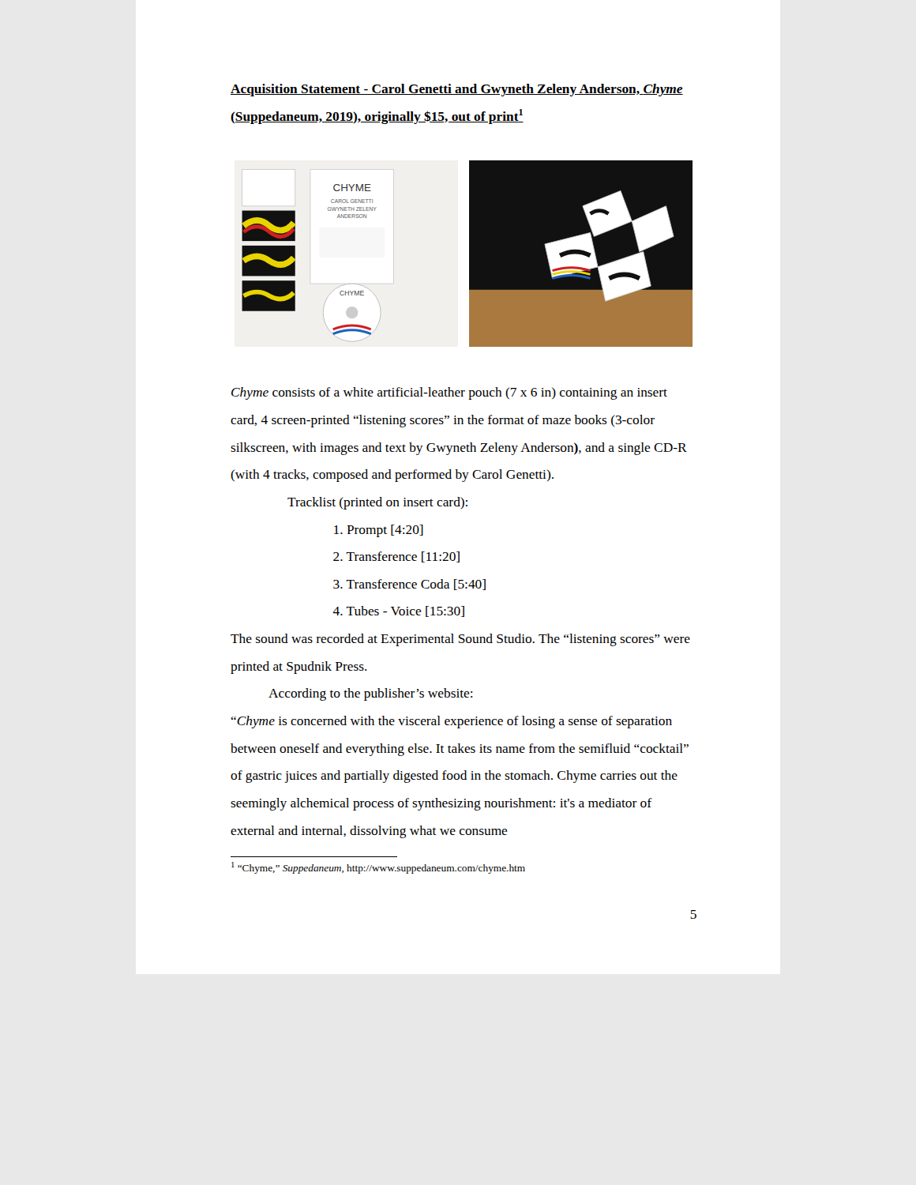Acquisition Statement - Carol Genetti and Gwyneth Zeleny Anderson, Chyme (Suppedaneum, 2019), originally $15, out of print1
Chyme consists of a white artificial-leather pouch (7 x 6 in) containing an insert card, 4 screen-printed “listening scores” in the format of maze books (3-color silkscreen, with images and text by Gwyneth Zeleny Anderson), and a single CD-R (with 4 tracks, composed and performed by Carol Genetti).
Tracklist (printed on insert card):
1. Prompt [4:20]
2. Transference [11:20]
3. Transference Coda [5:40]
4. Tubes - Voice [15:30]
The sound was recorded at Experimental Sound Studio. The “listening scores” were printed at Spudnik Press.
According to the publisher’s website:
“Chyme is concerned with the visceral experience of losing a sense of separation between oneself and everything else. It takes its name from the semifluid “cocktail” of gastric juices and partially digested food in the stomach. Chyme carries out the seemingly alchemical process of synthesizing nourishment: it's a mediator of external and internal, dissolving what we consume
1 “Chyme,” Suppedaneum, http://www.suppedaneum.com/chyme.htm
5